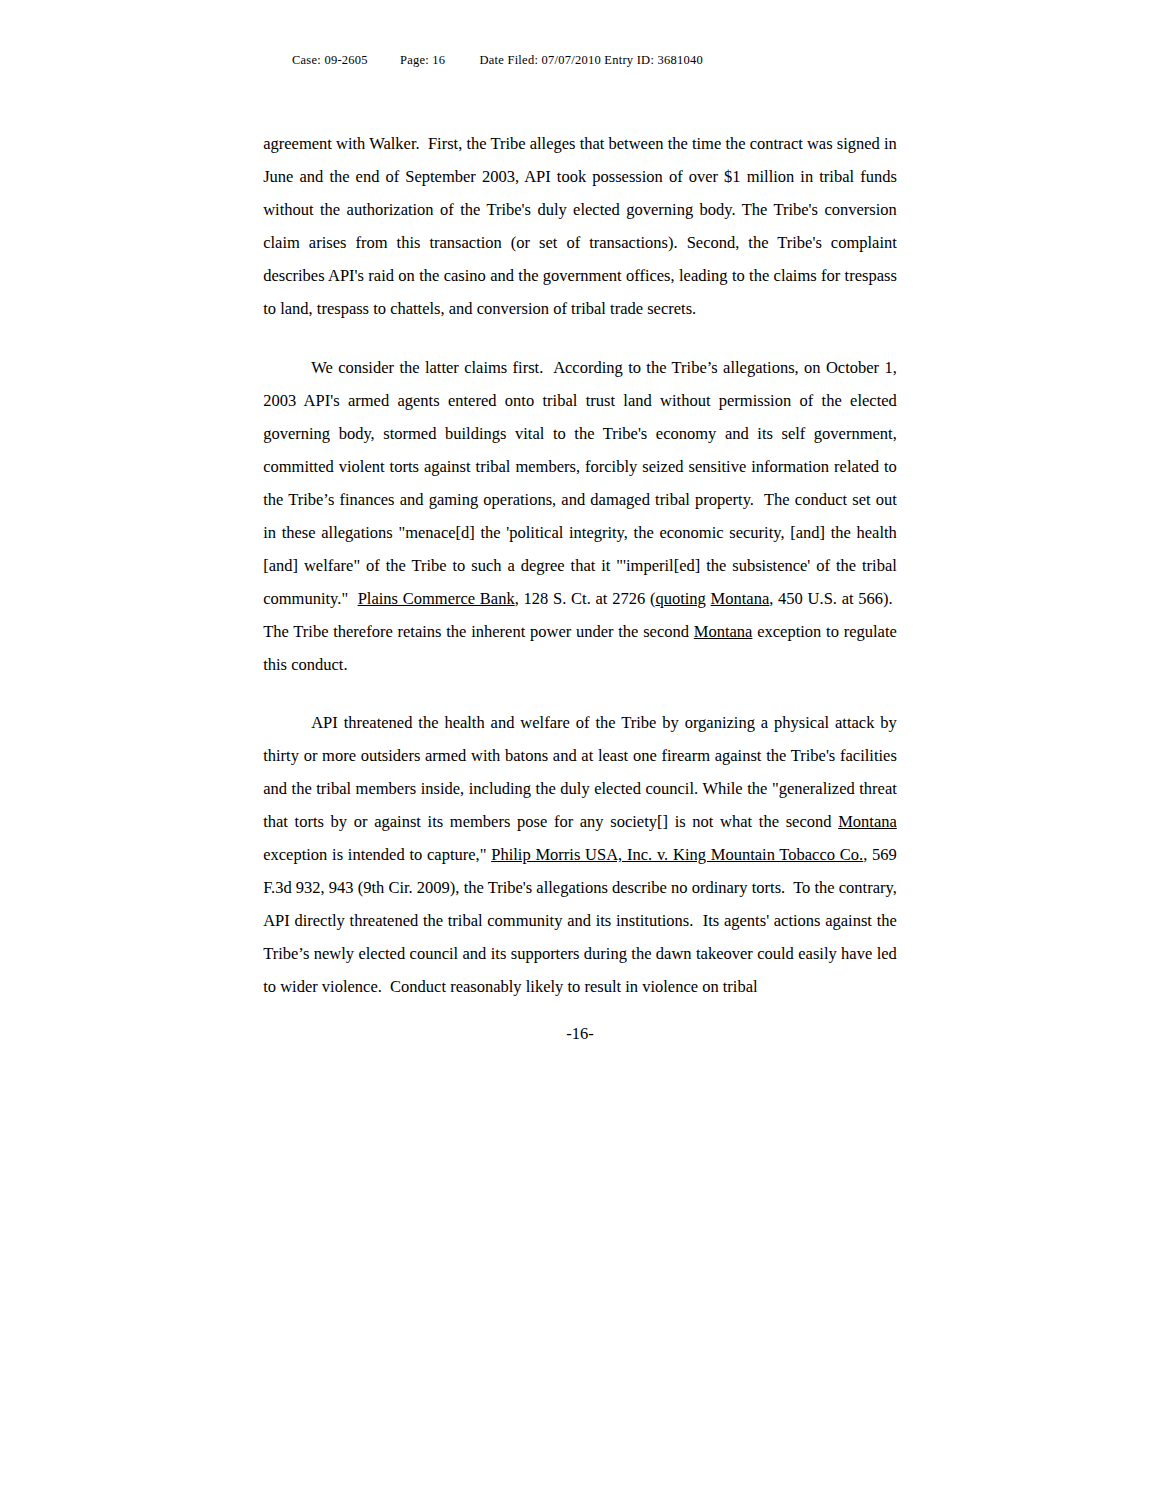Case: 09-2605 Page: 16 Date Filed: 07/07/2010 Entry ID: 3681040
agreement with Walker. First, the Tribe alleges that between the time the contract was signed in June and the end of September 2003, API took possession of over $1 million in tribal funds without the authorization of the Tribe's duly elected governing body. The Tribe's conversion claim arises from this transaction (or set of transactions). Second, the Tribe's complaint describes API's raid on the casino and the government offices, leading to the claims for trespass to land, trespass to chattels, and conversion of tribal trade secrets.
We consider the latter claims first. According to the Tribe’s allegations, on October 1, 2003 API's armed agents entered onto tribal trust land without permission of the elected governing body, stormed buildings vital to the Tribe's economy and its self government, committed violent torts against tribal members, forcibly seized sensitive information related to the Tribe’s finances and gaming operations, and damaged tribal property. The conduct set out in these allegations "menace[d] the 'political integrity, the economic security, [and] the health [and] welfare" of the Tribe to such a degree that it "'imperil[ed] the subsistence' of the tribal community." Plains Commerce Bank, 128 S. Ct. at 2726 (quoting Montana, 450 U.S. at 566). The Tribe therefore retains the inherent power under the second Montana exception to regulate this conduct.
API threatened the health and welfare of the Tribe by organizing a physical attack by thirty or more outsiders armed with batons and at least one firearm against the Tribe's facilities and the tribal members inside, including the duly elected council. While the "generalized threat that torts by or against its members pose for any society[] is not what the second Montana exception is intended to capture," Philip Morris USA, Inc. v. King Mountain Tobacco Co., 569 F.3d 932, 943 (9th Cir. 2009), the Tribe's allegations describe no ordinary torts. To the contrary, API directly threatened the tribal community and its institutions. Its agents' actions against the Tribe’s newly elected council and its supporters during the dawn takeover could easily have led to wider violence. Conduct reasonably likely to result in violence on tribal
-16-